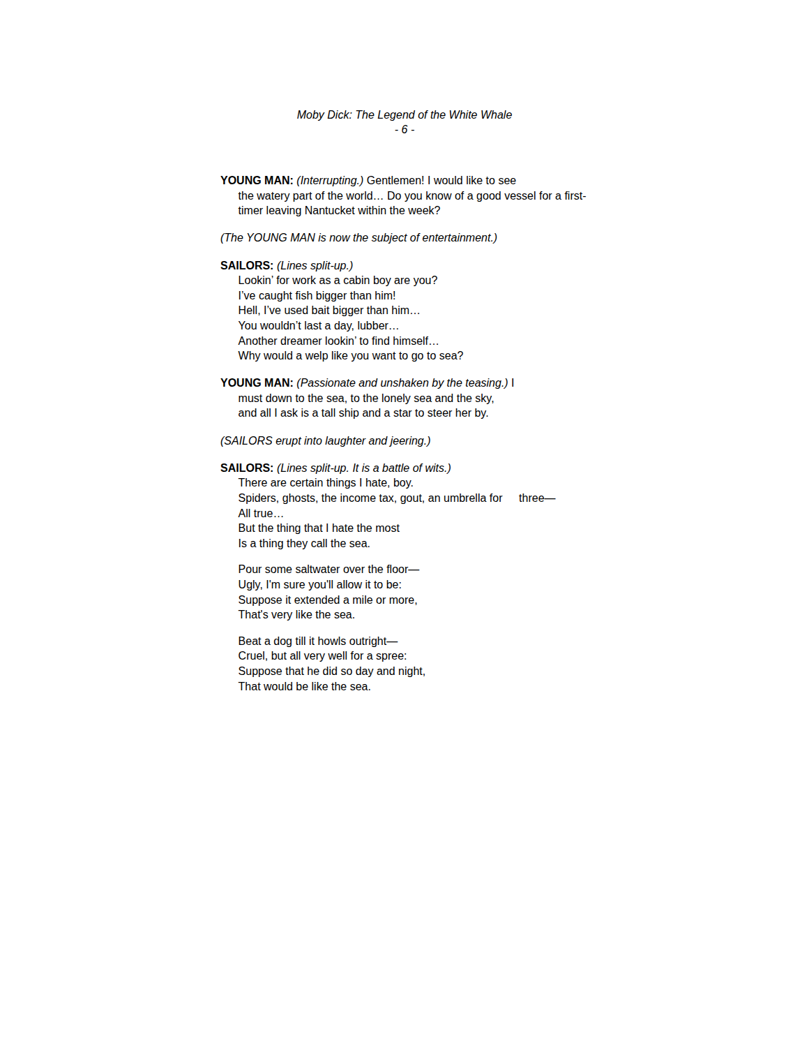Moby Dick: The Legend of the White Whale - 6 -
YOUNG MAN: (Interrupting.) Gentlemen! I would like to see the watery part of the world… Do you know of a good vessel for a first-timer leaving Nantucket within the week?
(The YOUNG MAN is now the subject of entertainment.)
SAILORS: (Lines split-up.)
Lookin’ for work as a cabin boy are you?
I’ve caught fish bigger than him!
Hell, I’ve used bait bigger than him…
You wouldn’t last a day, lubber…
Another dreamer lookin’ to find himself…
Why would a welp like you want to go to sea?
YOUNG MAN: (Passionate and unshaken by the teasing.) I
must down to the sea, to the lonely sea and the sky,
and all I ask is a tall ship and a star to steer her by.
(SAILORS erupt into laughter and jeering.)
SAILORS: (Lines split-up. It is a battle of wits.)
There are certain things I hate, boy.
Spiders, ghosts, the income tax, gout, an umbrella for three—
All true…
But the thing that I hate the most
Is a thing they call the sea.
Pour some saltwater over the floor—
Ugly, I'm sure you'll allow it to be:
Suppose it extended a mile or more,
That's very like the sea.
Beat a dog till it howls outright—
Cruel, but all very well for a spree:
Suppose that he did so day and night,
That would be like the sea.